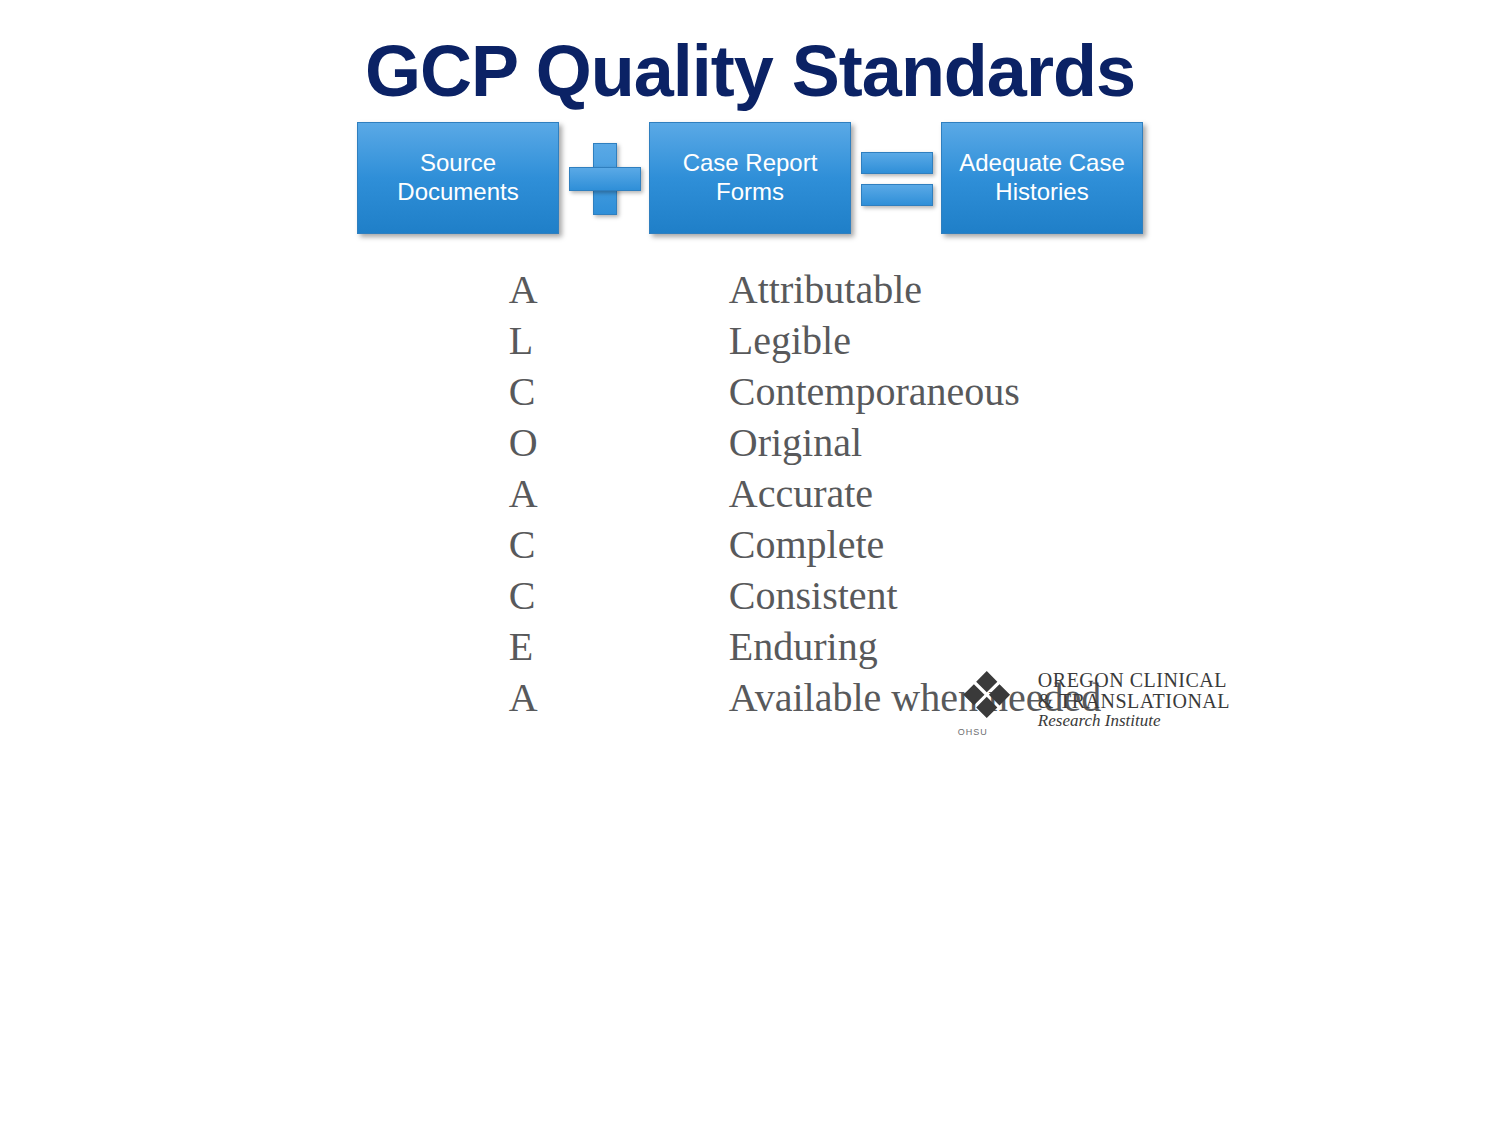GCP Quality Standards
Source
Documents
Case Report
Forms
Adequate Case
Histories
| A | Attributable |
| L | Legible |
| C | Contemporaneous |
| O | Original |
| A | Accurate |
| C | Complete |
| C | Consistent |
| E | Enduring |
| A | Available when needed |
❖
OHSU
OREGON CLINICAL
& TRANSLATIONAL
Research Institute